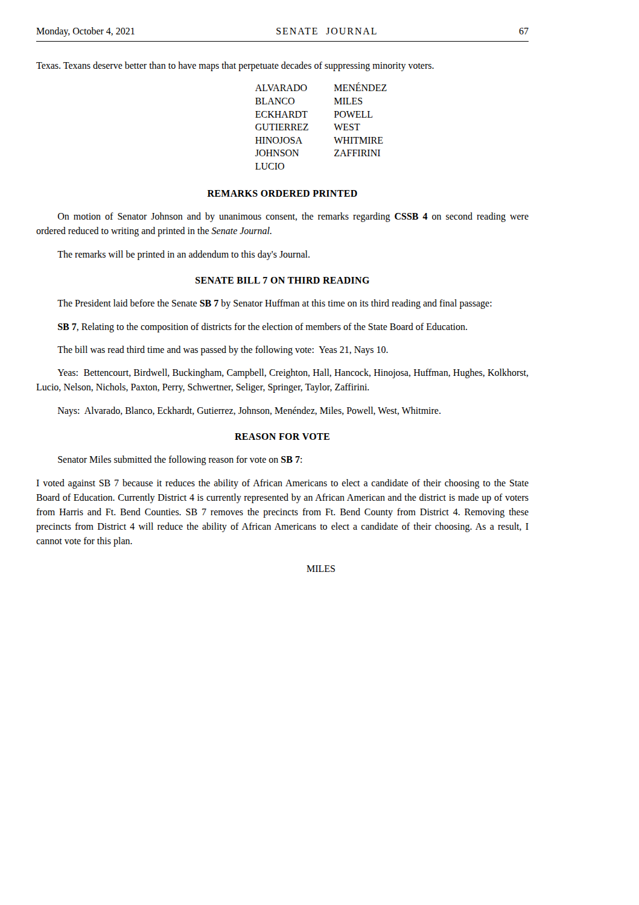Monday, October 4, 2021 SENATE JOURNAL 67
Texas. Texans deserve better than to have maps that perpetuate decades of suppressing minority voters.
| ALVARADO | MENÉNDEZ |
| BLANCO | MILES |
| ECKHARDT | POWELL |
| GUTIERREZ | WEST |
| HINOJOSA | WHITMIRE |
| JOHNSON | ZAFFIRINI |
| LUCIO | |
REMARKS ORDERED PRINTED
On motion of Senator Johnson and by unanimous consent, the remarks regarding CSSB 4 on second reading were ordered reduced to writing and printed in the Senate Journal.
The remarks will be printed in an addendum to this day's Journal.
SENATE BILL 7 ON THIRD READING
The President laid before the Senate SB 7 by Senator Huffman at this time on its third reading and final passage:
SB 7, Relating to the composition of districts for the election of members of the State Board of Education.
The bill was read third time and was passed by the following vote: Yeas 21, Nays 10.
Yeas: Bettencourt, Birdwell, Buckingham, Campbell, Creighton, Hall, Hancock, Hinojosa, Huffman, Hughes, Kolkhorst, Lucio, Nelson, Nichols, Paxton, Perry, Schwertner, Seliger, Springer, Taylor, Zaffirini.
Nays: Alvarado, Blanco, Eckhardt, Gutierrez, Johnson, Menéndez, Miles, Powell, West, Whitmire.
REASON FOR VOTE
Senator Miles submitted the following reason for vote on SB 7:
I voted against SB 7 because it reduces the ability of African Americans to elect a candidate of their choosing to the State Board of Education. Currently District 4 is currently represented by an African American and the district is made up of voters from Harris and Ft. Bend Counties. SB 7 removes the precincts from Ft. Bend County from District 4. Removing these precincts from District 4 will reduce the ability of African Americans to elect a candidate of their choosing. As a result, I cannot vote for this plan.
MILES